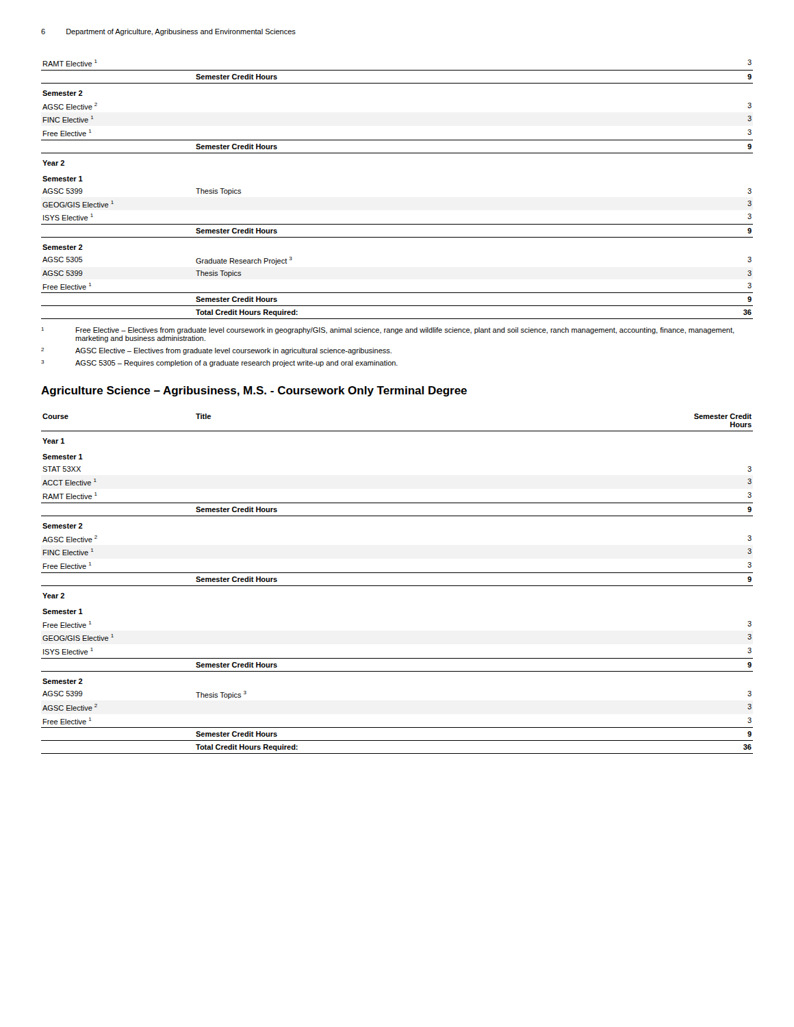6 Department of Agriculture, Agribusiness and Environmental Sciences
| RAMT Elective 1 | | 3 |
| | Semester Credit Hours | 9 |
| Semester 2 |
| AGSC Elective 2 | | 3 |
| FINC Elective 1 | | 3 |
| Free Elective 1 | | 3 |
| | Semester Credit Hours | 9 |
| Year 2 |
| Semester 1 |
| AGSC 5399 | Thesis Topics | 3 |
| GEOG/GIS Elective 1 | | 3 |
| ISYS Elective 1 | | 3 |
| | Semester Credit Hours | 9 |
| Semester 2 |
| AGSC 5305 | Graduate Research Project 3 | 3 |
| AGSC 5399 | Thesis Topics | 3 |
| Free Elective 1 | | 3 |
| | Semester Credit Hours | 9 |
| | Total Credit Hours Required: | 36 |
1
Free Elective – Electives from graduate level coursework in geography/GIS, animal science, range and wildlife science, plant and soil science, ranch management, accounting, finance, management, marketing and business administration.
2
AGSC Elective – Electives from graduate level coursework in agricultural science-agribusiness.
3
AGSC 5305 – Requires completion of a graduate research project write-up and oral examination.
Agriculture Science – Agribusiness, M.S. - Coursework Only Terminal Degree
| Course | Title | Semester Credit Hours |
| --- | --- | --- |
| Year 1 |
| Semester 1 |
| STAT 53XX | | 3 |
| ACCT Elective 1 | | 3 |
| RAMT Elective 1 | | 3 |
| | Semester Credit Hours | 9 |
| Semester 2 |
| AGSC Elective 2 | | 3 |
| FINC Elective 1 | | 3 |
| Free Elective 1 | | 3 |
| | Semester Credit Hours | 9 |
| Year 2 |
| Semester 1 |
| Free Elective 1 | | 3 |
| GEOG/GIS Elective 1 | | 3 |
| ISYS Elective 1 | | 3 |
| | Semester Credit Hours | 9 |
| Semester 2 |
| AGSC 5399 | Thesis Topics 3 | 3 |
| AGSC Elective 2 | | 3 |
| Free Elective 1 | | 3 |
| | Semester Credit Hours | 9 |
| | Total Credit Hours Required: | 36 |